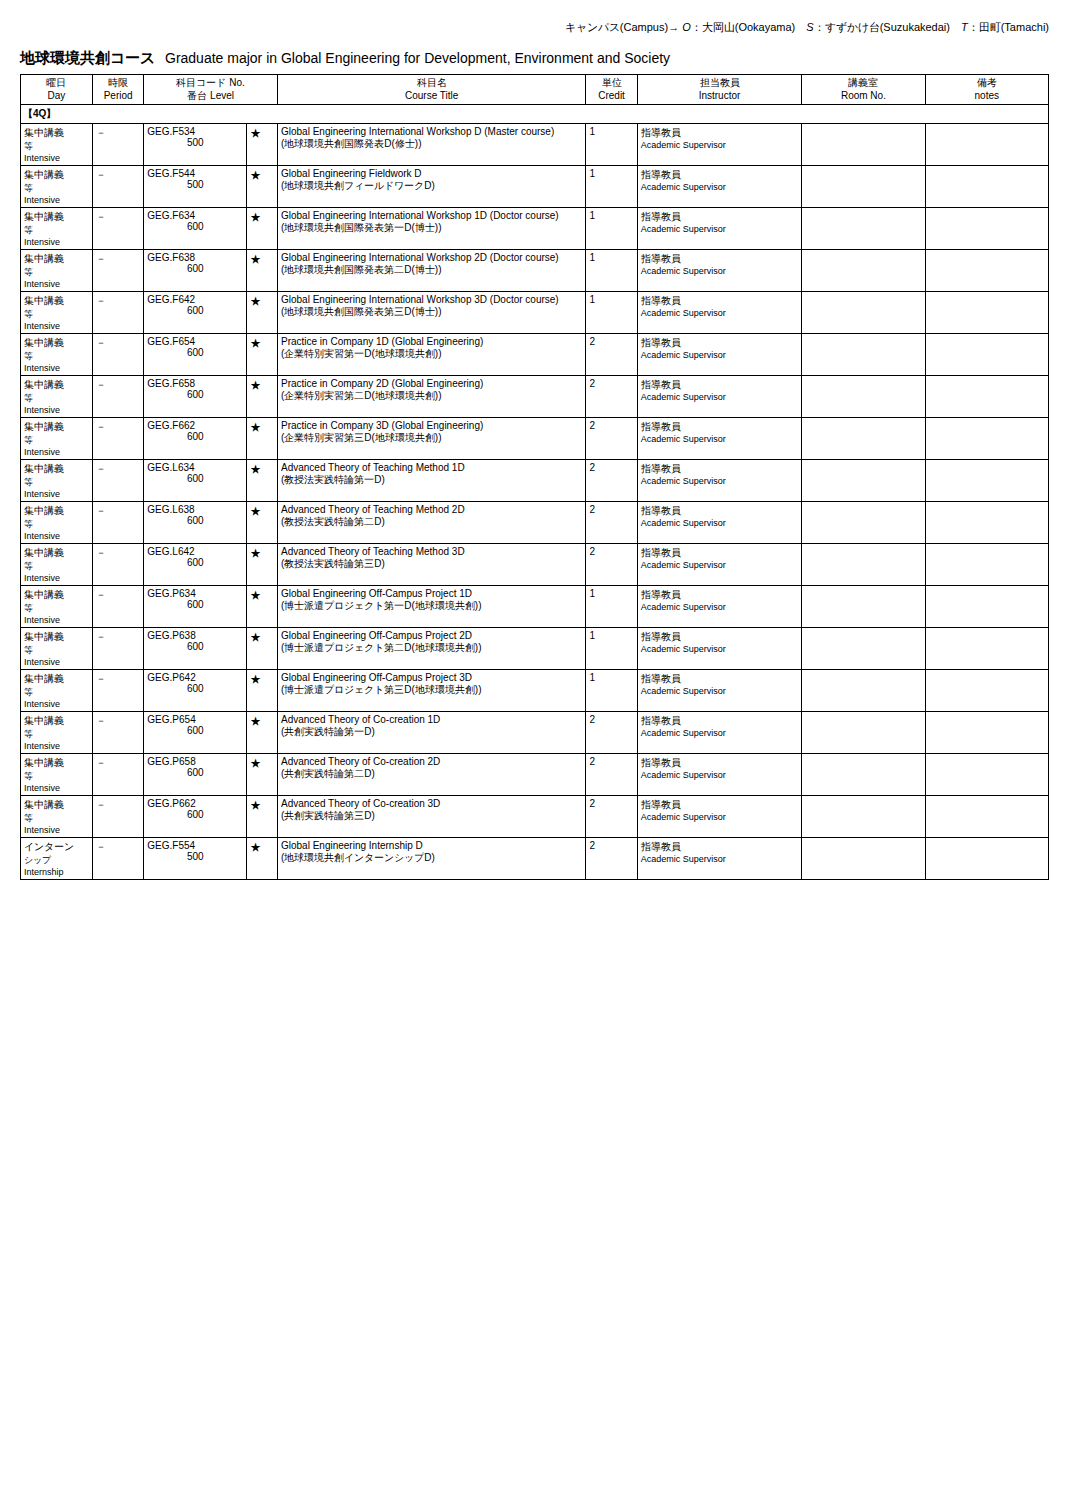キャンパス(Campus)→ O：大岡山(Ookayama)　S：すずかけ台(Suzukakedai)　T：田町(Tamachi)
地球環境共創コースGraduate major in Global Engineering for Development, Environment and Society
| 曜日 Day | 時限 Period | 科目コード No. 番台 Level | 科目名 Course Title | 単位 Credit | 担当教員 Instructor | 講義室 Room No. | 備考 notes |
| --- | --- | --- | --- | --- | --- | --- | --- |
| 【4Q】 |
| 集中講義 等 Intensive | － | GEG.F534 500 | ★ | Global Engineering International Workshop D (Master course) (地球環境共創国際発表D(修士)) | 1 | 指導教員 Academic Supervisor | | |
| 集中講義 等 Intensive | － | GEG.F544 500 | ★ | Global Engineering Fieldwork D (地球環境共創フィールドワークD) | 1 | 指導教員 Academic Supervisor | | |
| 集中講義 等 Intensive | － | GEG.F634 600 | ★ | Global Engineering International Workshop 1D (Doctor course) (地球環境共創国際発表第一D(博士)) | 1 | 指導教員 Academic Supervisor | | |
| 集中講義 等 Intensive | － | GEG.F638 600 | ★ | Global Engineering International Workshop 2D (Doctor course) (地球環境共創国際発表第二D(博士)) | 1 | 指導教員 Academic Supervisor | | |
| 集中講義 等 Intensive | － | GEG.F642 600 | ★ | Global Engineering International Workshop 3D (Doctor course) (地球環境共創国際発表第三D(博士)) | 1 | 指導教員 Academic Supervisor | | |
| 集中講義 等 Intensive | － | GEG.F654 600 | ★ | Practice in Company 1D (Global Engineering) (企業特別実習第一D(地球環境共創)) | 2 | 指導教員 Academic Supervisor | | |
| 集中講義 等 Intensive | － | GEG.F658 600 | ★ | Practice in Company 2D (Global Engineering) (企業特別実習第二D(地球環境共創)) | 2 | 指導教員 Academic Supervisor | | |
| 集中講義 等 Intensive | － | GEG.F662 600 | ★ | Practice in Company 3D (Global Engineering) (企業特別実習第三D(地球環境共創)) | 2 | 指導教員 Academic Supervisor | | |
| 集中講義 等 Intensive | － | GEG.L634 600 | ★ | Advanced Theory of Teaching Method 1D (教授法実践特論第一D) | 2 | 指導教員 Academic Supervisor | | |
| 集中講義 等 Intensive | － | GEG.L638 600 | ★ | Advanced Theory of Teaching Method 2D (教授法実践特論第二D) | 2 | 指導教員 Academic Supervisor | | |
| 集中講義 等 Intensive | － | GEG.L642 600 | ★ | Advanced Theory of Teaching Method 3D (教授法実践特論第三D) | 2 | 指導教員 Academic Supervisor | | |
| 集中講義 等 Intensive | － | GEG.P634 600 | ★ | Global Engineering Off-Campus Project 1D (博士派遣プロジェクト第一D(地球環境共創)) | 1 | 指導教員 Academic Supervisor | | |
| 集中講義 等 Intensive | － | GEG.P638 600 | ★ | Global Engineering Off-Campus Project 2D (博士派遣プロジェクト第二D(地球環境共創)) | 1 | 指導教員 Academic Supervisor | | |
| 集中講義 等 Intensive | － | GEG.P642 600 | ★ | Global Engineering Off-Campus Project 3D (博士派遣プロジェクト第三D(地球環境共創)) | 1 | 指導教員 Academic Supervisor | | |
| 集中講義 等 Intensive | － | GEG.P654 600 | ★ | Advanced Theory of Co-creation 1D (共創実践特論第一D) | 2 | 指導教員 Academic Supervisor | | |
| 集中講義 等 Intensive | － | GEG.P658 600 | ★ | Advanced Theory of Co-creation 2D (共創実践特論第二D) | 2 | 指導教員 Academic Supervisor | | |
| 集中講義 等 Intensive | － | GEG.P662 600 | ★ | Advanced Theory of Co-creation 3D (共創実践特論第三D) | 2 | 指導教員 Academic Supervisor | | |
| インターン シップ Internship | － | GEG.F554 500 | ★ | Global Engineering Internship D (地球環境共創インターンシップD) | 2 | 指導教員 Academic Supervisor | | |